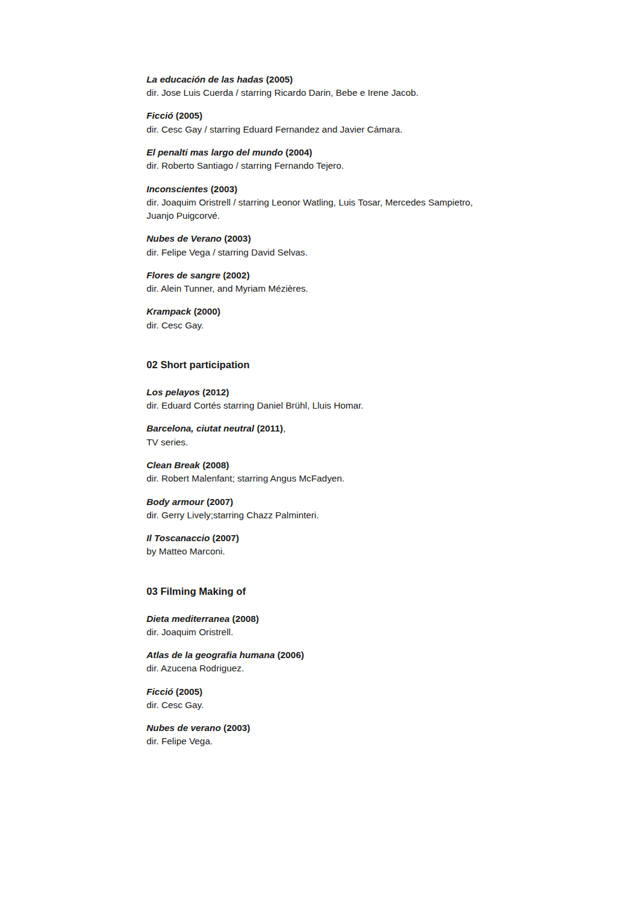La educación de las hadas (2005) dir. Jose Luis Cuerda / starring Ricardo Darin, Bebe e Irene Jacob.
Ficció (2005) dir. Cesc Gay / starring Eduard Fernandez and Javier Cámara.
El penalti mas largo del mundo (2004) dir. Roberto Santiago / starring Fernando Tejero.
Inconscientes (2003) dir. Joaquim Oristrell / starring Leonor Watling, Luis Tosar, Mercedes Sampietro, Juanjo Puigcorvé.
Nubes de Verano (2003) dir. Felipe Vega / starring David Selvas.
Flores de sangre (2002) dir. Alein Tunner, and Myriam Mézières.
Krampack (2000) dir. Cesc Gay.
02 Short participation
Los pelayos (2012) dir. Eduard Cortés starring Daniel Brühl, Lluis Homar.
Barcelona, ciutat neutral (2011), TV series.
Clean Break (2008) dir. Robert Malenfant; starring Angus McFadyen.
Body armour (2007) dir. Gerry Lively;starring Chazz Palminteri.
Il Toscanaccio (2007) by Matteo Marconi.
03 Filming Making of
Dieta mediterranea (2008) dir. Joaquim Oristrell.
Atlas de la geografia humana (2006) dir. Azucena Rodriguez.
Ficció (2005) dir. Cesc Gay.
Nubes de verano (2003) dir. Felipe Vega.